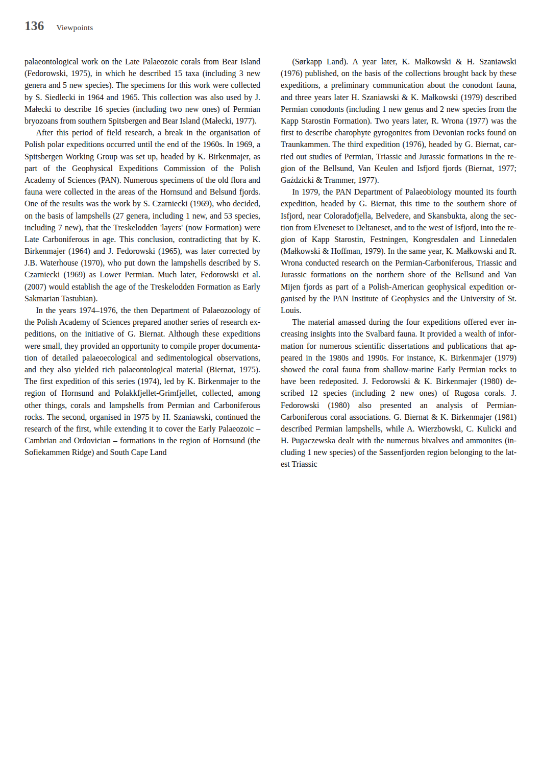136 Viewpoints
palaeontological work on the Late Palaeozoic corals from Bear Island (Fedorowski, 1975), in which he described 15 taxa (including 3 new genera and 5 new species). The specimens for this work were collected by S. Siedlecki in 1964 and 1965. This collection was also used by J. Małecki to describe 16 species (including two new ones) of Permian bryozoans from southern Spitsbergen and Bear Island (Małecki, 1977).
After this period of field research, a break in the organisation of Polish polar expeditions occurred until the end of the 1960s. In 1969, a Spitsbergen Working Group was set up, headed by K. Birkenmajer, as part of the Geophysical Expeditions Commission of the Polish Academy of Sciences (PAN). Numerous specimens of the old flora and fauna were collected in the areas of the Hornsund and Belsund fjords. One of the results was the work by S. Czarniecki (1969), who decided, on the basis of lampshells (27 genera, including 1 new, and 53 species, including 7 new), that the Treskelodden 'layers' (now Formation) were Late Carboniferous in age. This conclusion, contradicting that by K. Birkenmajer (1964) and J. Fedorowski (1965), was later corrected by J.B. Waterhouse (1970), who put down the lampshells described by S. Czarniecki (1969) as Lower Permian. Much later, Fedorowski et al. (2007) would establish the age of the Treskelodden Formation as Early Sakmarian Tastubian).
In the years 1974–1976, the then Department of Palaeozoology of the Polish Academy of Sciences prepared another series of research expeditions, on the initiative of G. Biernat. Although these expeditions were small, they provided an opportunity to compile proper documentation of detailed palaeoecological and sedimentological observations, and they also yielded rich palaeontological material (Biernat, 1975). The first expedition of this series (1974), led by K. Birkenmajer to the region of Hornsund and Polakkfjellet-Grimfjellet, collected, among other things, corals and lampshells from Permian and Carboniferous rocks. The second, organised in 1975 by H. Szaniawski, continued the research of the first, while extending it to cover the Early Palaeozoic – Cambrian and Ordovician – formations in the region of Hornsund (the Sofiekammen Ridge) and South Cape Land
(Sørkapp Land). A year later, K. Małkowski & H. Szaniawski (1976) published, on the basis of the collections brought back by these expeditions, a preliminary communication about the conodont fauna, and three years later H. Szaniawski & K. Małkowski (1979) described Permian conodonts (including 1 new genus and 2 new species from the Kapp Starostin Formation). Two years later, R. Wrona (1977) was the first to describe charophyte gyrogonites from Devonian rocks found on Traunkammen. The third expedition (1976), headed by G. Biernat, carried out studies of Permian, Triassic and Jurassic formations in the region of the Bellsund, Van Keulen and Isfjord fjords (Biernat, 1977; Gaździcki & Trammer, 1977).
In 1979, the PAN Department of Palaeobiology mounted its fourth expedition, headed by G. Biernat, this time to the southern shore of Isfjord, near Coloradofjella, Belvedere, and Skansbukta, along the section from Elveneset to Deltaneset, and to the west of Isfjord, into the region of Kapp Starostin, Festningen, Kongresdalen and Linnedalen (Małkowski & Hoffman, 1979). In the same year, K. Małkowski and R. Wrona conducted research on the Permian-Carboniferous, Triassic and Jurassic formations on the northern shore of the Bellsund and Van Mijen fjords as part of a Polish-American geophysical expedition organised by the PAN Institute of Geophysics and the University of St. Louis.
The material amassed during the four expeditions offered ever increasing insights into the Svalbard fauna. It provided a wealth of information for numerous scientific dissertations and publications that appeared in the 1980s and 1990s. For instance, K. Birkenmajer (1979) showed the coral fauna from shallow-marine Early Permian rocks to have been redeposited. J. Fedorowski & K. Birkenmajer (1980) described 12 species (including 2 new ones) of Rugosa corals. J. Fedorowski (1980) also presented an analysis of Permian-Carboniferous coral associations. G. Biernat & K. Birkenmajer (1981) described Permian lampshells, while A. Wierzbowski, C. Kulicki and H. Pugaczewska dealt with the numerous bivalves and ammonites (including 1 new species) of the Sassenfjorden region belonging to the latest Triassic